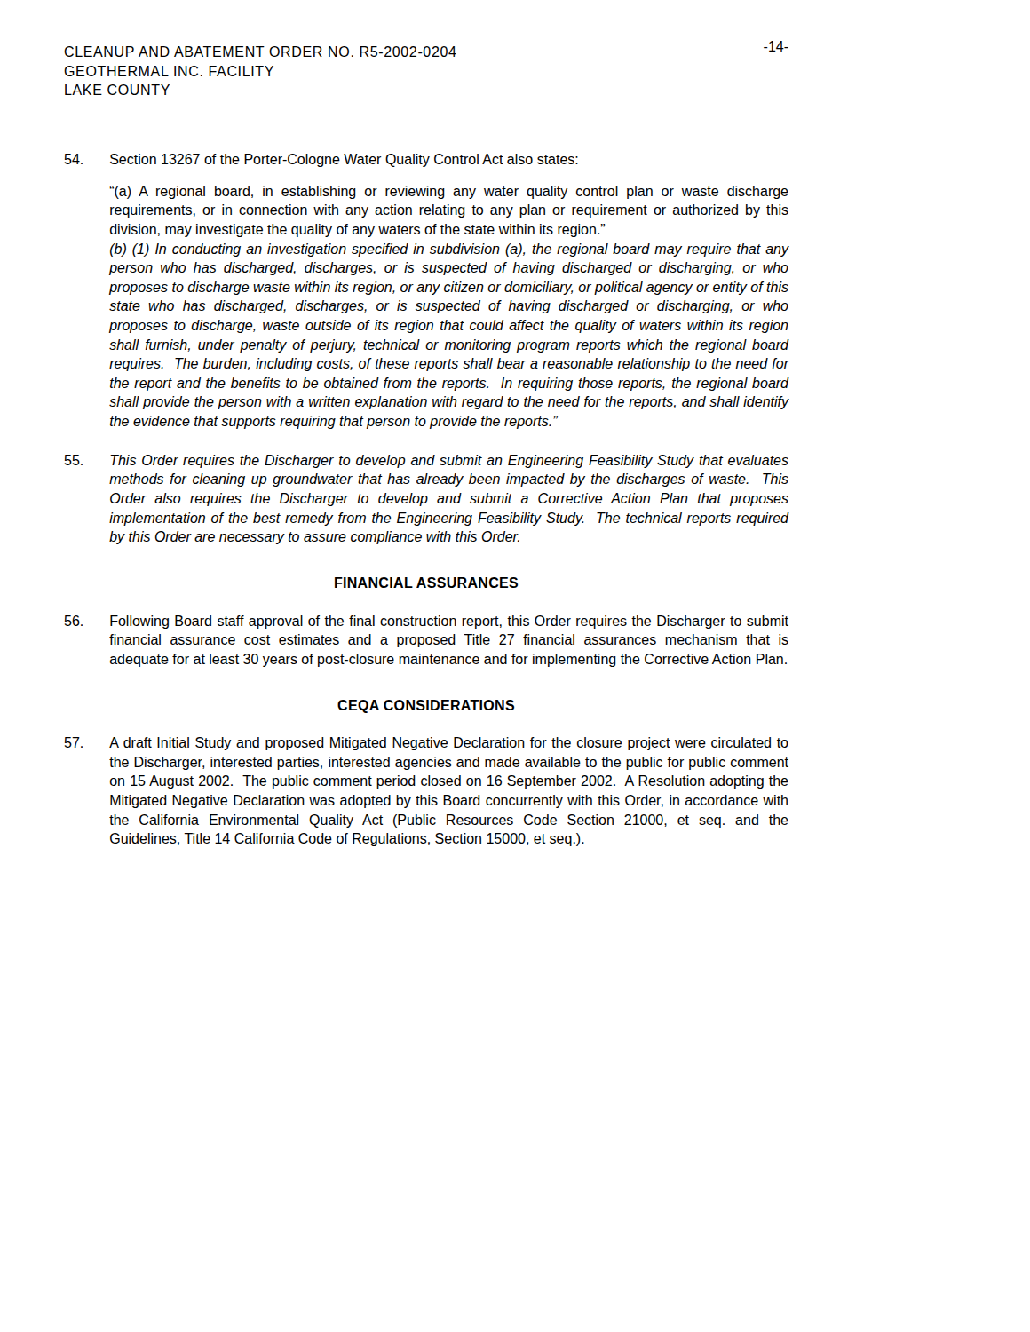-14-
CLEANUP AND ABATEMENT ORDER NO. R5-2002-0204
GEOTHERMAL INC. FACILITY
LAKE COUNTY
54. Section 13267 of the Porter-Cologne Water Quality Control Act also states:
“(a) A regional board, in establishing or reviewing any water quality control plan or waste discharge requirements, or in connection with any action relating to any plan or requirement or authorized by this division, may investigate the quality of any waters of the state within its region.”
(b) (1) In conducting an investigation specified in subdivision (a), the regional board may require that any person who has discharged, discharges, or is suspected of having discharged or discharging, or who proposes to discharge waste within its region, or any citizen or domiciliary, or political agency or entity of this state who has discharged, discharges, or is suspected of having discharged or discharging, or who proposes to discharge, waste outside of its region that could affect the quality of waters within its region shall furnish, under penalty of perjury, technical or monitoring program reports which the regional board requires. The burden, including costs, of these reports shall bear a reasonable relationship to the need for the report and the benefits to be obtained from the reports. In requiring those reports, the regional board shall provide the person with a written explanation with regard to the need for the reports, and shall identify the evidence that supports requiring that person to provide the reports.”
55. This Order requires the Discharger to develop and submit an Engineering Feasibility Study that evaluates methods for cleaning up groundwater that has already been impacted by the discharges of waste. This Order also requires the Discharger to develop and submit a Corrective Action Plan that proposes implementation of the best remedy from the Engineering Feasibility Study. The technical reports required by this Order are necessary to assure compliance with this Order.
FINANCIAL ASSURANCES
56. Following Board staff approval of the final construction report, this Order requires the Discharger to submit financial assurance cost estimates and a proposed Title 27 financial assurances mechanism that is adequate for at least 30 years of post-closure maintenance and for implementing the Corrective Action Plan.
CEQA CONSIDERATIONS
57. A draft Initial Study and proposed Mitigated Negative Declaration for the closure project were circulated to the Discharger, interested parties, interested agencies and made available to the public for public comment on 15 August 2002. The public comment period closed on 16 September 2002. A Resolution adopting the Mitigated Negative Declaration was adopted by this Board concurrently with this Order, in accordance with the California Environmental Quality Act (Public Resources Code Section 21000, et seq. and the Guidelines, Title 14 California Code of Regulations, Section 15000, et seq.).